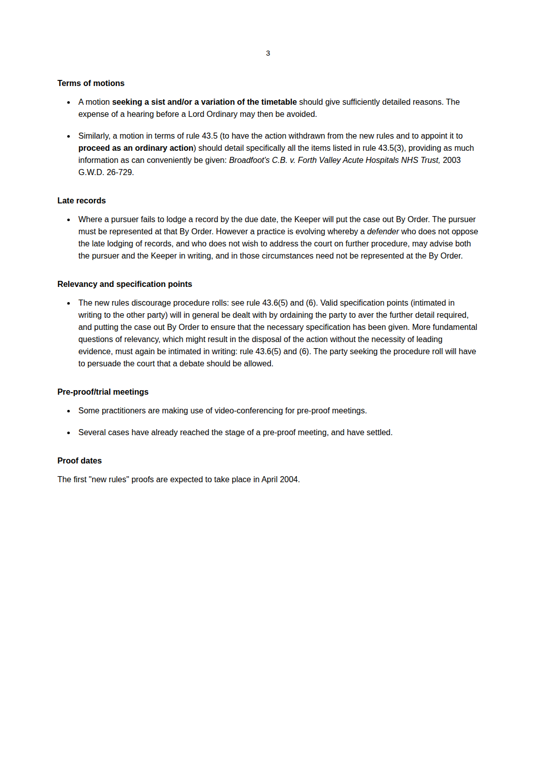3
Terms of motions
A motion seeking a sist and/or a variation of the timetable should give sufficiently detailed reasons. The expense of a hearing before a Lord Ordinary may then be avoided.
Similarly, a motion in terms of rule 43.5 (to have the action withdrawn from the new rules and to appoint it to proceed as an ordinary action) should detail specifically all the items listed in rule 43.5(3), providing as much information as can conveniently be given: Broadfoot's C.B. v. Forth Valley Acute Hospitals NHS Trust, 2003 G.W.D. 26-729.
Late records
Where a pursuer fails to lodge a record by the due date, the Keeper will put the case out By Order. The pursuer must be represented at that By Order. However a practice is evolving whereby a defender who does not oppose the late lodging of records, and who does not wish to address the court on further procedure, may advise both the pursuer and the Keeper in writing, and in those circumstances need not be represented at the By Order.
Relevancy and specification points
The new rules discourage procedure rolls: see rule 43.6(5) and (6). Valid specification points (intimated in writing to the other party) will in general be dealt with by ordaining the party to aver the further detail required, and putting the case out By Order to ensure that the necessary specification has been given. More fundamental questions of relevancy, which might result in the disposal of the action without the necessity of leading evidence, must again be intimated in writing: rule 43.6(5) and (6). The party seeking the procedure roll will have to persuade the court that a debate should be allowed.
Pre-proof/trial meetings
Some practitioners are making use of video-conferencing for pre-proof meetings.
Several cases have already reached the stage of a pre-proof meeting, and have settled.
Proof dates
The first "new rules" proofs are expected to take place in April 2004.